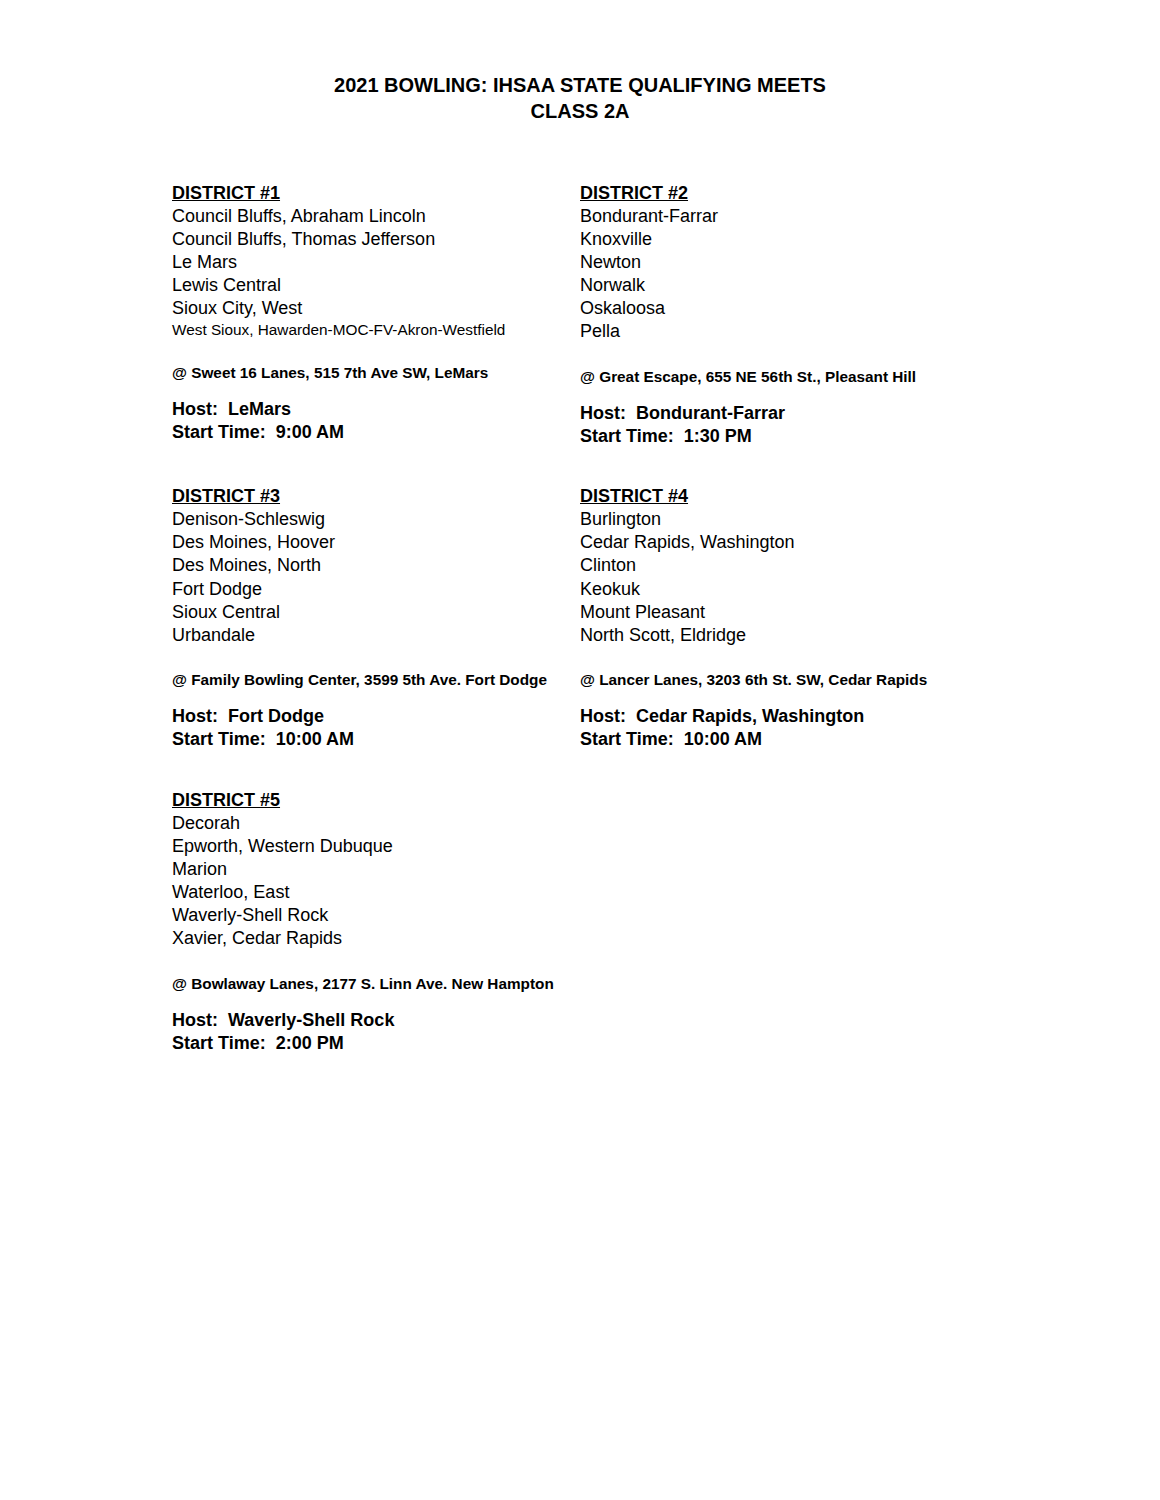2021 BOWLING: IHSAA STATE QUALIFYING MEETS
CLASS 2A
DISTRICT #1
Council Bluffs, Abraham Lincoln
Council Bluffs, Thomas Jefferson
Le Mars
Lewis Central
Sioux City, West
West Sioux, Hawarden-MOC-FV-Akron-Westfield
@ Sweet 16 Lanes, 515 7th Ave SW, LeMars
Host: LeMars
Start Time: 9:00 AM
DISTRICT #2
Bondurant-Farrar
Knoxville
Newton
Norwalk
Oskaloosa
Pella
@ Great Escape, 655 NE 56th St., Pleasant Hill
Host: Bondurant-Farrar
Start Time: 1:30 PM
DISTRICT #3
Denison-Schleswig
Des Moines, Hoover
Des Moines, North
Fort Dodge
Sioux Central
Urbandale
@ Family Bowling Center, 3599 5th Ave. Fort Dodge
Host: Fort Dodge
Start Time: 10:00 AM
DISTRICT #4
Burlington
Cedar Rapids, Washington
Clinton
Keokuk
Mount Pleasant
North Scott, Eldridge
@ Lancer Lanes, 3203 6th St. SW, Cedar Rapids
Host: Cedar Rapids, Washington
Start Time: 10:00 AM
DISTRICT #5
Decorah
Epworth, Western Dubuque
Marion
Waterloo, East
Waverly-Shell Rock
Xavier, Cedar Rapids
@ Bowlaway Lanes, 2177 S. Linn Ave. New Hampton
Host: Waverly-Shell Rock
Start Time: 2:00 PM